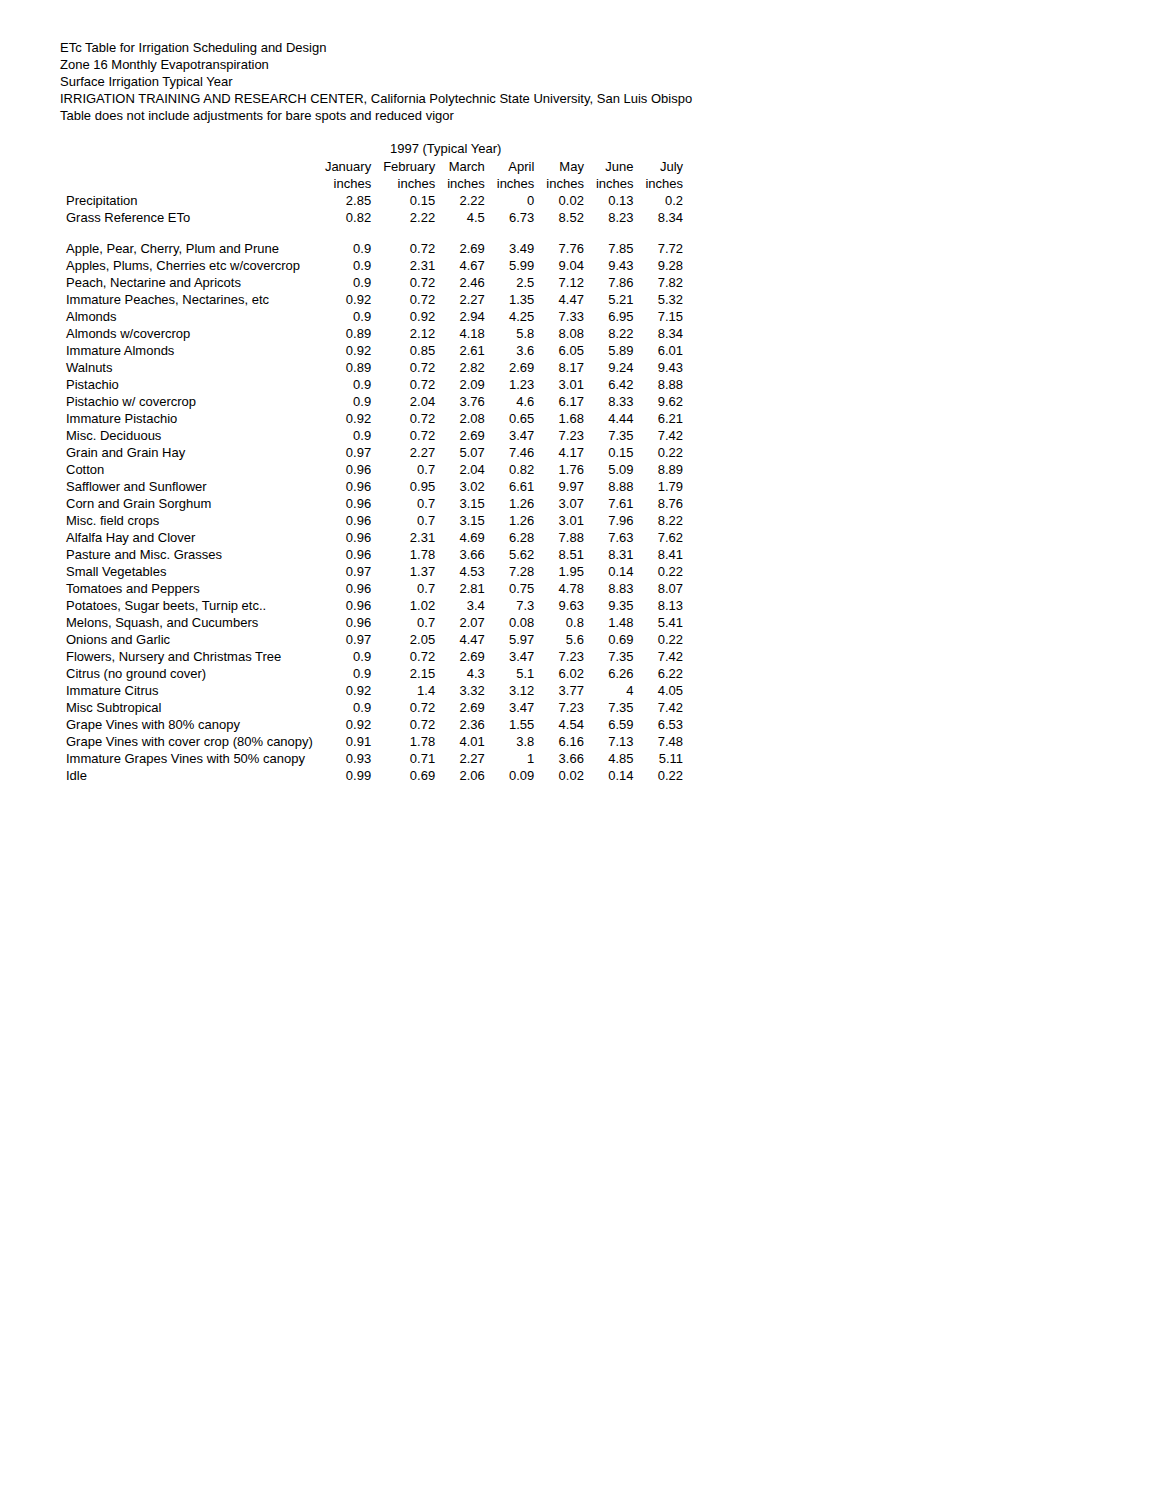ETc Table for Irrigation Scheduling and Design
Zone 16 Monthly Evapotranspiration
Surface Irrigation Typical Year
IRRIGATION TRAINING AND RESEARCH CENTER, California Polytechnic State University, San Luis Obispo
Table does not include adjustments for bare spots and reduced vigor
1997 (Typical Year)
| | January | February | March | April | May | June | July |
| --- | --- | --- | --- | --- | --- | --- | --- |
| | inches | inches | inches | inches | inches | inches | inches |
| Precipitation | 2.85 | 0.15 | 2.22 | 0 | 0.02 | 0.13 | 0.2 |
| Grass Reference ETo | 0.82 | 2.22 | 4.5 | 6.73 | 8.52 | 8.23 | 8.34 |
| Apple, Pear, Cherry, Plum and Prune | 0.9 | 0.72 | 2.69 | 3.49 | 7.76 | 7.85 | 7.72 |
| Apples, Plums, Cherries etc w/covercrop | 0.9 | 2.31 | 4.67 | 5.99 | 9.04 | 9.43 | 9.28 |
| Peach, Nectarine and Apricots | 0.9 | 0.72 | 2.46 | 2.5 | 7.12 | 7.86 | 7.82 |
| Immature Peaches, Nectarines, etc | 0.92 | 0.72 | 2.27 | 1.35 | 4.47 | 5.21 | 5.32 |
| Almonds | 0.9 | 0.92 | 2.94 | 4.25 | 7.33 | 6.95 | 7.15 |
| Almonds w/covercrop | 0.89 | 2.12 | 4.18 | 5.8 | 8.08 | 8.22 | 8.34 |
| Immature Almonds | 0.92 | 0.85 | 2.61 | 3.6 | 6.05 | 5.89 | 6.01 |
| Walnuts | 0.89 | 0.72 | 2.82 | 2.69 | 8.17 | 9.24 | 9.43 |
| Pistachio | 0.9 | 0.72 | 2.09 | 1.23 | 3.01 | 6.42 | 8.88 |
| Pistachio w/ covercrop | 0.9 | 2.04 | 3.76 | 4.6 | 6.17 | 8.33 | 9.62 |
| Immature Pistachio | 0.92 | 0.72 | 2.08 | 0.65 | 1.68 | 4.44 | 6.21 |
| Misc. Deciduous | 0.9 | 0.72 | 2.69 | 3.47 | 7.23 | 7.35 | 7.42 |
| Grain and Grain Hay | 0.97 | 2.27 | 5.07 | 7.46 | 4.17 | 0.15 | 0.22 |
| Cotton | 0.96 | 0.7 | 2.04 | 0.82 | 1.76 | 5.09 | 8.89 |
| Safflower and Sunflower | 0.96 | 0.95 | 3.02 | 6.61 | 9.97 | 8.88 | 1.79 |
| Corn and Grain Sorghum | 0.96 | 0.7 | 3.15 | 1.26 | 3.07 | 7.61 | 8.76 |
| Misc. field crops | 0.96 | 0.7 | 3.15 | 1.26 | 3.01 | 7.96 | 8.22 |
| Alfalfa Hay and Clover | 0.96 | 2.31 | 4.69 | 6.28 | 7.88 | 7.63 | 7.62 |
| Pasture and Misc. Grasses | 0.96 | 1.78 | 3.66 | 5.62 | 8.51 | 8.31 | 8.41 |
| Small Vegetables | 0.97 | 1.37 | 4.53 | 7.28 | 1.95 | 0.14 | 0.22 |
| Tomatoes and Peppers | 0.96 | 0.7 | 2.81 | 0.75 | 4.78 | 8.83 | 8.07 |
| Potatoes, Sugar beets, Turnip etc.. | 0.96 | 1.02 | 3.4 | 7.3 | 9.63 | 9.35 | 8.13 |
| Melons, Squash, and Cucumbers | 0.96 | 0.7 | 2.07 | 0.08 | 0.8 | 1.48 | 5.41 |
| Onions and Garlic | 0.97 | 2.05 | 4.47 | 5.97 | 5.6 | 0.69 | 0.22 |
| Flowers, Nursery and Christmas Tree | 0.9 | 0.72 | 2.69 | 3.47 | 7.23 | 7.35 | 7.42 |
| Citrus (no ground cover) | 0.9 | 2.15 | 4.3 | 5.1 | 6.02 | 6.26 | 6.22 |
| Immature Citrus | 0.92 | 1.4 | 3.32 | 3.12 | 3.77 | 4 | 4.05 |
| Misc Subtropical | 0.9 | 0.72 | 2.69 | 3.47 | 7.23 | 7.35 | 7.42 |
| Grape Vines with 80% canopy | 0.92 | 0.72 | 2.36 | 1.55 | 4.54 | 6.59 | 6.53 |
| Grape Vines with cover crop (80% canopy) | 0.91 | 1.78 | 4.01 | 3.8 | 6.16 | 7.13 | 7.48 |
| Immature Grapes Vines with 50% canopy | 0.93 | 0.71 | 2.27 | 1 | 3.66 | 4.85 | 5.11 |
| Idle | 0.99 | 0.69 | 2.06 | 0.09 | 0.02 | 0.14 | 0.22 |